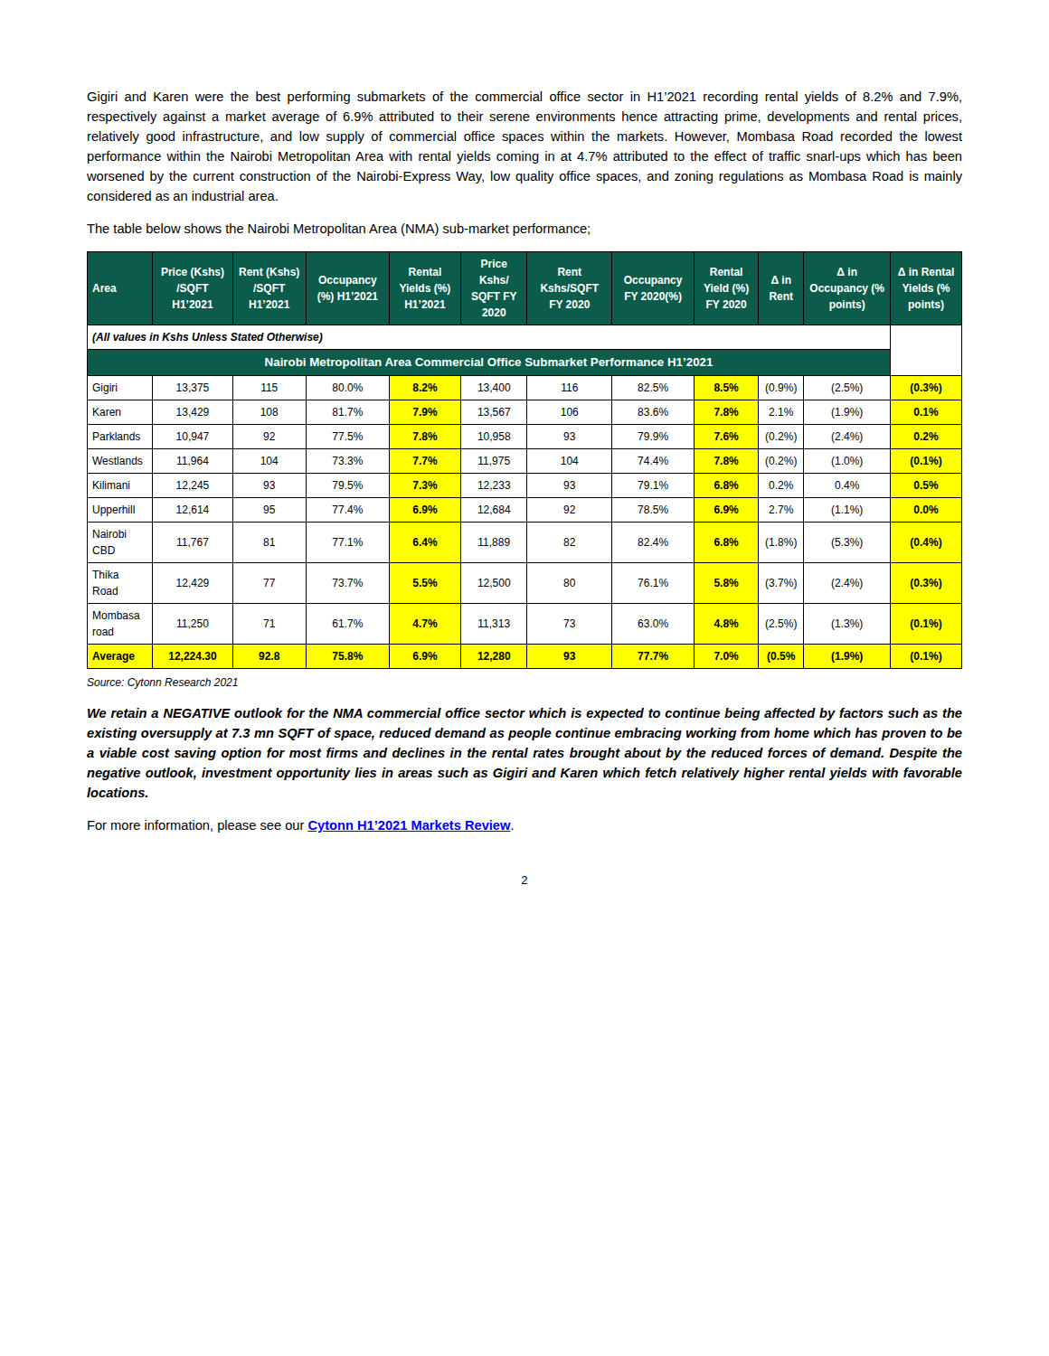Gigiri and Karen were the best performing submarkets of the commercial office sector in H1’2021 recording rental yields of 8.2% and 7.9%, respectively against a market average of 6.9% attributed to their serene environments hence attracting prime, developments and rental prices, relatively good infrastructure, and low supply of commercial office spaces within the markets. However, Mombasa Road recorded the lowest performance within the Nairobi Metropolitan Area with rental yields coming in at 4.7% attributed to the effect of traffic snarl-ups which has been worsened by the current construction of the Nairobi-Express Way, low quality office spaces, and zoning regulations as Mombasa Road is mainly considered as an industrial area.
The table below shows the Nairobi Metropolitan Area (NMA) sub-market performance;
| (All values in Kshs Unless Stated Otherwise) |
| Nairobi Metropolitan Area Commercial Office Submarket Performance H1’2021 |
| Area | Price (Kshs) /SQFT H1’2021 | Rent (Kshs) /SQFT H1’2021 | Occupancy (%) H1’2021 | Rental Yields (%) H1’2021 | Price Kshs/ SQFT FY 2020 | Rent Kshs/SQFT FY 2020 | Occupancy FY 2020(%) | Rental Yield (%) FY 2020 | Δ in Rent | Δ in Occupancy (% points) | Δ in Rental Yields (% points) |
| Gigiri | 13,375 | 115 | 80.0% | 8.2% | 13,400 | 116 | 82.5% | 8.5% | (0.9%) | (2.5%) | (0.3%) |
| Karen | 13,429 | 108 | 81.7% | 7.9% | 13,567 | 106 | 83.6% | 7.8% | 2.1% | (1.9%) | 0.1% |
| Parklands | 10,947 | 92 | 77.5% | 7.8% | 10,958 | 93 | 79.9% | 7.6% | (0.2%) | (2.4%) | 0.2% |
| Westlands | 11,964 | 104 | 73.3% | 7.7% | 11,975 | 104 | 74.4% | 7.8% | (0.2%) | (1.0%) | (0.1%) |
| Kilimani | 12,245 | 93 | 79.5% | 7.3% | 12,233 | 93 | 79.1% | 6.8% | 0.2% | 0.4% | 0.5% |
| Upperhill | 12,614 | 95 | 77.4% | 6.9% | 12,684 | 92 | 78.5% | 6.9% | 2.7% | (1.1%) | 0.0% |
| Nairobi CBD | 11,767 | 81 | 77.1% | 6.4% | 11,889 | 82 | 82.4% | 6.8% | (1.8%) | (5.3%) | (0.4%) |
| Thika Road | 12,429 | 77 | 73.7% | 5.5% | 12,500 | 80 | 76.1% | 5.8% | (3.7%) | (2.4%) | (0.3%) |
| Mombasa road | 11,250 | 71 | 61.7% | 4.7% | 11,313 | 73 | 63.0% | 4.8% | (2.5%) | (1.3%) | (0.1%) |
| Average | 12,224.30 | 92.8 | 75.8% | 6.9% | 12,280 | 93 | 77.7% | 7.0% | (0.5% | (1.9%) | (0.1%) |
Source: Cytonn Research 2021
We retain a NEGATIVE outlook for the NMA commercial office sector which is expected to continue being affected by factors such as the existing oversupply at 7.3 mn SQFT of space, reduced demand as people continue embracing working from home which has proven to be a viable cost saving option for most firms and declines in the rental rates brought about by the reduced forces of demand. Despite the negative outlook, investment opportunity lies in areas such as Gigiri and Karen which fetch relatively higher rental yields with favorable locations.
For more information, please see our Cytonn H1’2021 Markets Review.
2